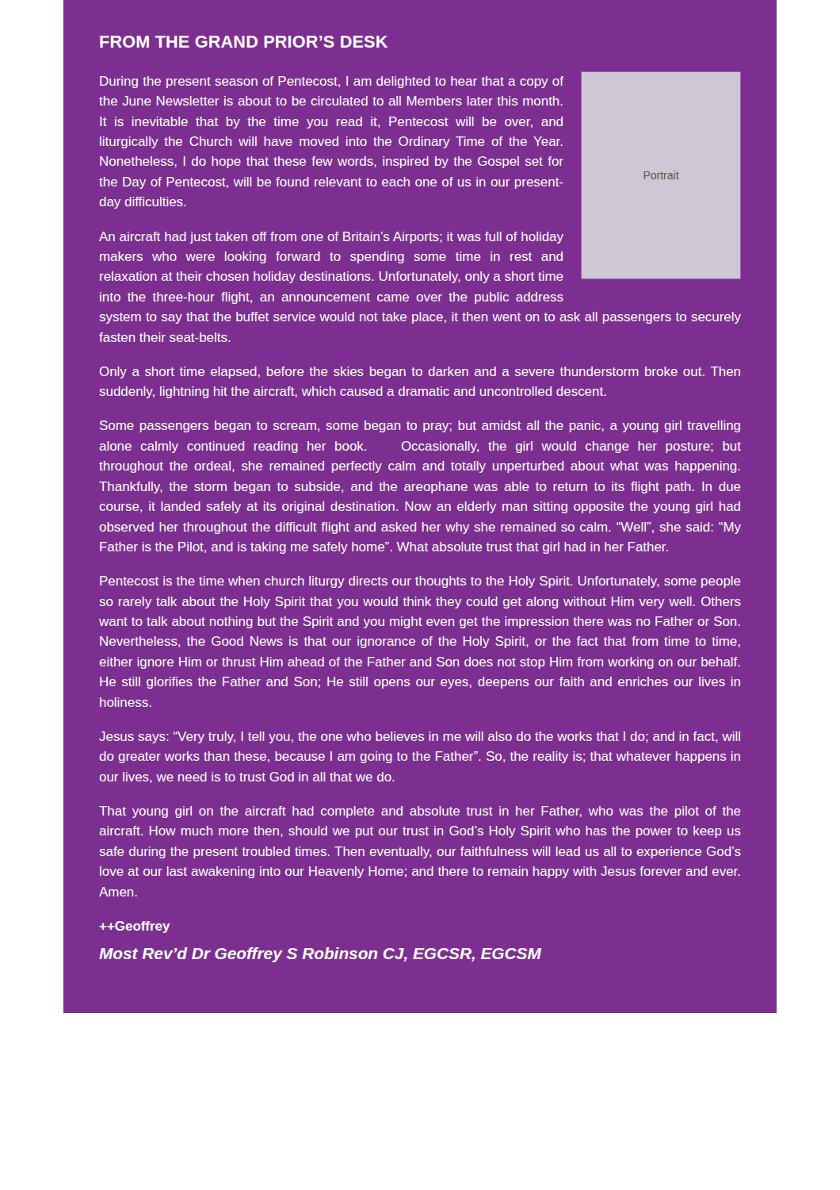FROM THE GRAND PRIOR’S DESK
During the present season of Pentecost, I am delighted to hear that a copy of the June Newsletter is about to be circulated to all Members later this month. It is inevitable that by the time you read it, Pentecost will be over, and liturgically the Church will have moved into the Ordinary Time of the Year. Nonetheless, I do hope that these few words, inspired by the Gospel set for the Day of Pentecost, will be found relevant to each one of us in our present-day difficulties.
An aircraft had just taken off from one of Britain’s Airports; it was full of holiday makers who were looking forward to spending some time in rest and relaxation at their chosen holiday destinations. Unfortunately, only a short time into the three-hour flight, an announcement came over the public address system to say that the buffet service would not take place, it then went on to ask all passengers to securely fasten their seat-belts.
Only a short time elapsed, before the skies began to darken and a severe thunderstorm broke out. Then suddenly, lightning hit the aircraft, which caused a dramatic and uncontrolled descent.
Some passengers began to scream, some began to pray; but amidst all the panic, a young girl travelling alone calmly continued reading her book. Occasionally, the girl would change her posture; but throughout the ordeal, she remained perfectly calm and totally unperturbed about what was happening. Thankfully, the storm began to subside, and the areophane was able to return to its flight path. In due course, it landed safely at its original destination. Now an elderly man sitting opposite the young girl had observed her throughout the difficult flight and asked her why she remained so calm. “Well”, she said: “My Father is the Pilot, and is taking me safely home”. What absolute trust that girl had in her Father.
Pentecost is the time when church liturgy directs our thoughts to the Holy Spirit. Unfortunately, some people so rarely talk about the Holy Spirit that you would think they could get along without Him very well. Others want to talk about nothing but the Spirit and you might even get the impression there was no Father or Son. Nevertheless, the Good News is that our ignorance of the Holy Spirit, or the fact that from time to time, either ignore Him or thrust Him ahead of the Father and Son does not stop Him from working on our behalf. He still glorifies the Father and Son; He still opens our eyes, deepens our faith and enriches our lives in holiness.
Jesus says: “Very truly, I tell you, the one who believes in me will also do the works that I do; and in fact, will do greater works than these, because I am going to the Father”. So, the reality is; that whatever happens in our lives, we need is to trust God in all that we do.
That young girl on the aircraft had complete and absolute trust in her Father, who was the pilot of the aircraft. How much more then, should we put our trust in God’s Holy Spirit who has the power to keep us safe during the present troubled times. Then eventually, our faithfulness will lead us all to experience God’s love at our last awakening into our Heavenly Home; and there to remain happy with Jesus forever and ever. Amen.
++Geoffrey
Most Rev’d Dr Geoffrey S Robinson CJ, EGCSR, EGCSM